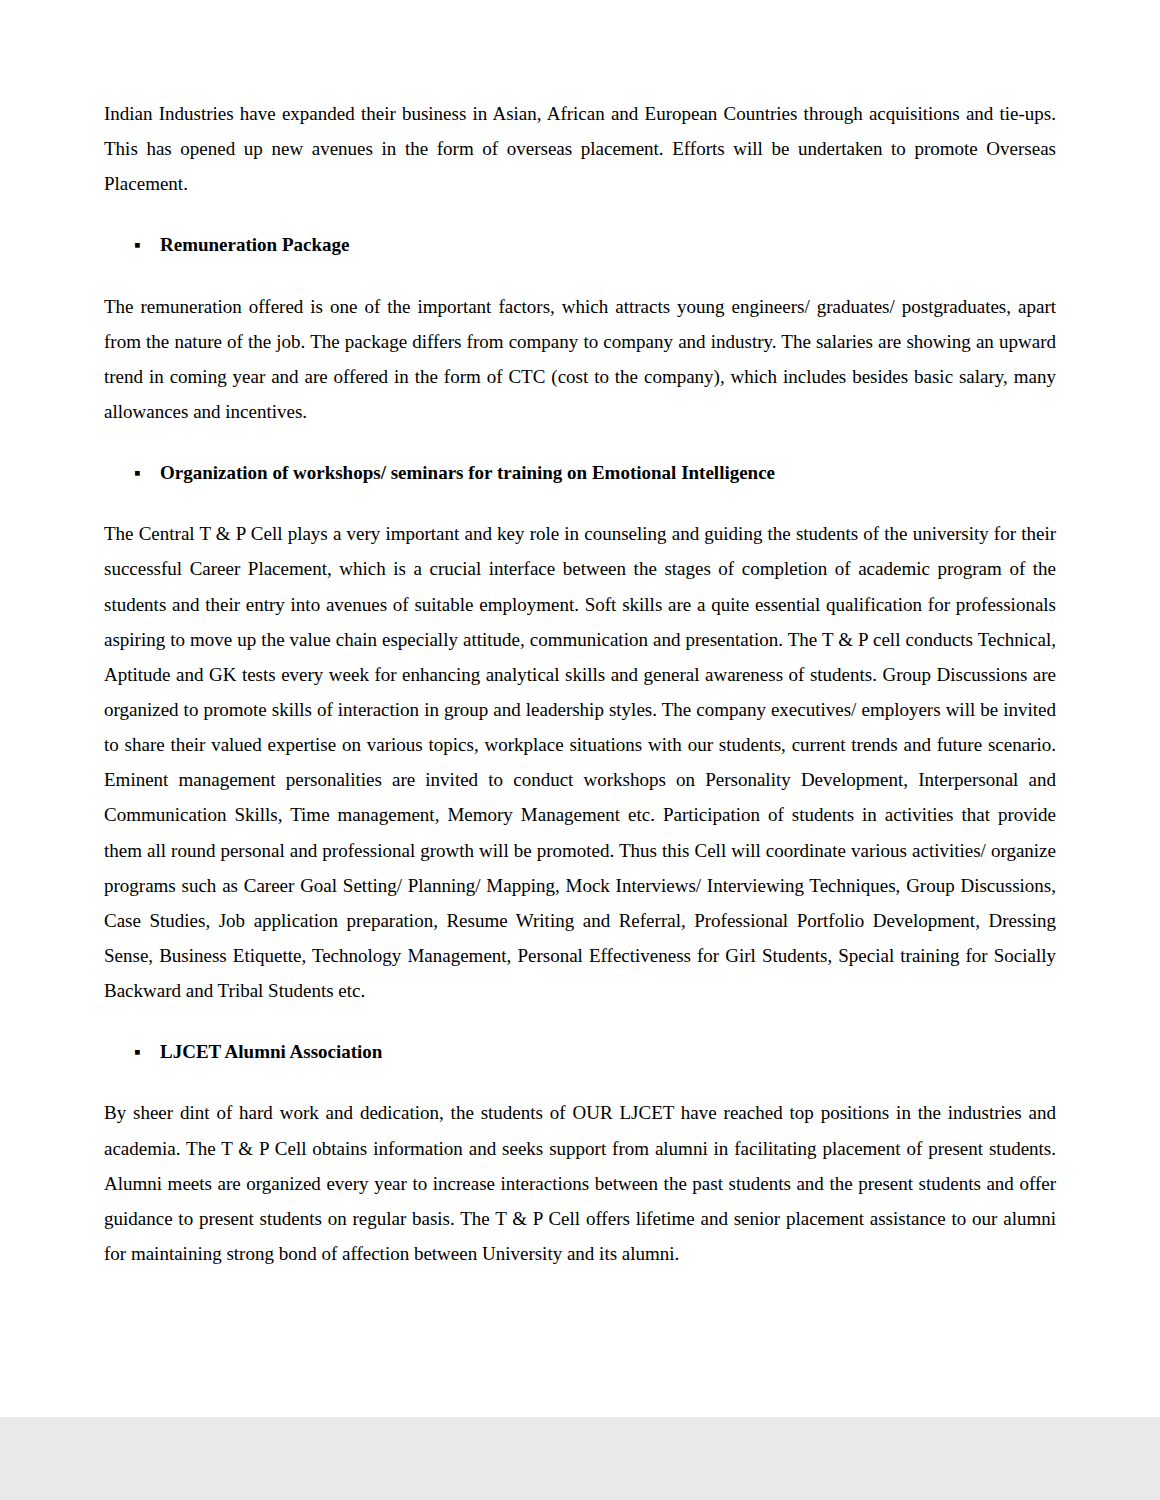Indian Industries have expanded their business in Asian, African and European Countries through acquisitions and tie-ups. This has opened up new avenues in the form of overseas placement. Efforts will be undertaken to promote Overseas Placement.
Remuneration Package
The remuneration offered is one of the important factors, which attracts young engineers/ graduates/ postgraduates, apart from the nature of the job. The package differs from company to company and industry. The salaries are showing an upward trend in coming year and are offered in the form of CTC (cost to the company), which includes besides basic salary, many allowances and incentives.
Organization of workshops/ seminars for training on Emotional Intelligence
The Central T & P Cell plays a very important and key role in counseling and guiding the students of the university for their successful Career Placement, which is a crucial interface between the stages of completion of academic program of the students and their entry into avenues of suitable employment. Soft skills are a quite essential qualification for professionals aspiring to move up the value chain especially attitude, communication and presentation. The T & P cell conducts Technical, Aptitude and GK tests every week for enhancing analytical skills and general awareness of students. Group Discussions are organized to promote skills of interaction in group and leadership styles. The company executives/ employers will be invited to share their valued expertise on various topics, workplace situations with our students, current trends and future scenario. Eminent management personalities are invited to conduct workshops on Personality Development, Interpersonal and Communication Skills, Time management, Memory Management etc. Participation of students in activities that provide them all round personal and professional growth will be promoted. Thus this Cell will coordinate various activities/ organize programs such as Career Goal Setting/ Planning/ Mapping, Mock Interviews/ Interviewing Techniques, Group Discussions, Case Studies, Job application preparation, Resume Writing and Referral, Professional Portfolio Development, Dressing Sense, Business Etiquette, Technology Management, Personal Effectiveness for Girl Students, Special training for Socially Backward and Tribal Students etc.
LJCET Alumni Association
By sheer dint of hard work and dedication, the students of OUR LJCET have reached top positions in the industries and academia. The T & P Cell obtains information and seeks support from alumni in facilitating placement of present students. Alumni meets are organized every year to increase interactions between the past students and the present students and offer guidance to present students on regular basis. The T & P Cell offers lifetime and senior placement assistance to our alumni for maintaining strong bond of affection between University and its alumni.